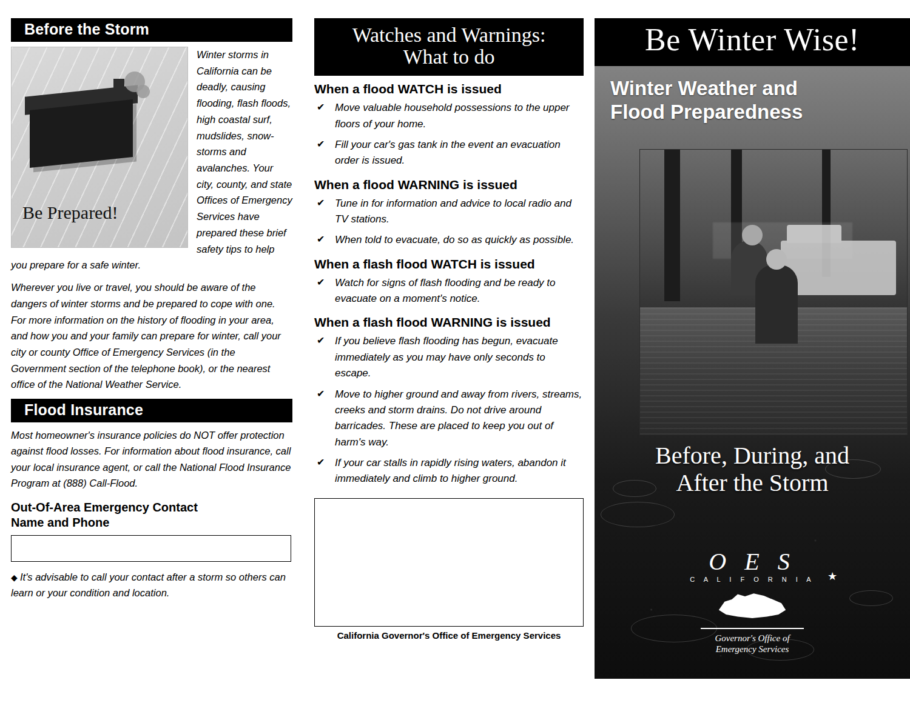Before the Storm
Be Prepared!
Winter storms in California can be deadly, causing flooding, flash floods, high coastal surf, mudslides, snow-storms and avalanches. Your city, county, and state Offices of Emergency Services have prepared these brief safety tips to help you prepare for a safe winter.
Wherever you live or travel, you should be aware of the dangers of winter storms and be prepared to cope with one. For more information on the history of flooding in your area, and how you and your family can prepare for winter, call your city or county Office of Emergency Services (in the Government section of the telephone book), or the nearest office of the National Weather Service.
Flood Insurance
Most homeowner's insurance policies do NOT offer protection against flood losses. For information about flood insurance, call your local insurance agent, or call the National Flood Insurance Program at (888) Call-Flood.
Out-Of-Area Emergency Contact
Name and Phone
◆It's advisable to call your contact after a storm so others can learn or your condition and location.
Watches and Warnings:
What to do
When a flood WATCH is issued
Move valuable household possessions to the upper floors of your home.
Fill your car's gas tank in the event an evacuation order is issued.
When a flood WARNING is issued
Tune in for information and advice to local radio and TV stations.
When told to evacuate, do so as quickly as possible.
When a flash flood WATCH is issued
Watch for signs of flash flooding and be ready to evacuate on a moment's notice.
When a flash flood WARNING is issued
If you believe flash flooding has begun, evacuate immediately as you may have only seconds to escape.
Move to higher ground and away from rivers, streams, creeks and storm drains. Do not drive around barricades. These are placed to keep you out of harm's way.
If your car stalls in rapidly rising waters, abandon it immediately and climb to higher ground.
California Governor's Office of Emergency Services
Be Winter Wise!
Winter Weather and
Flood Preparedness
Before, During, and
After the Storm
O E S
C A L I F O R N I A
★
Governor's Office of
Emergency Services